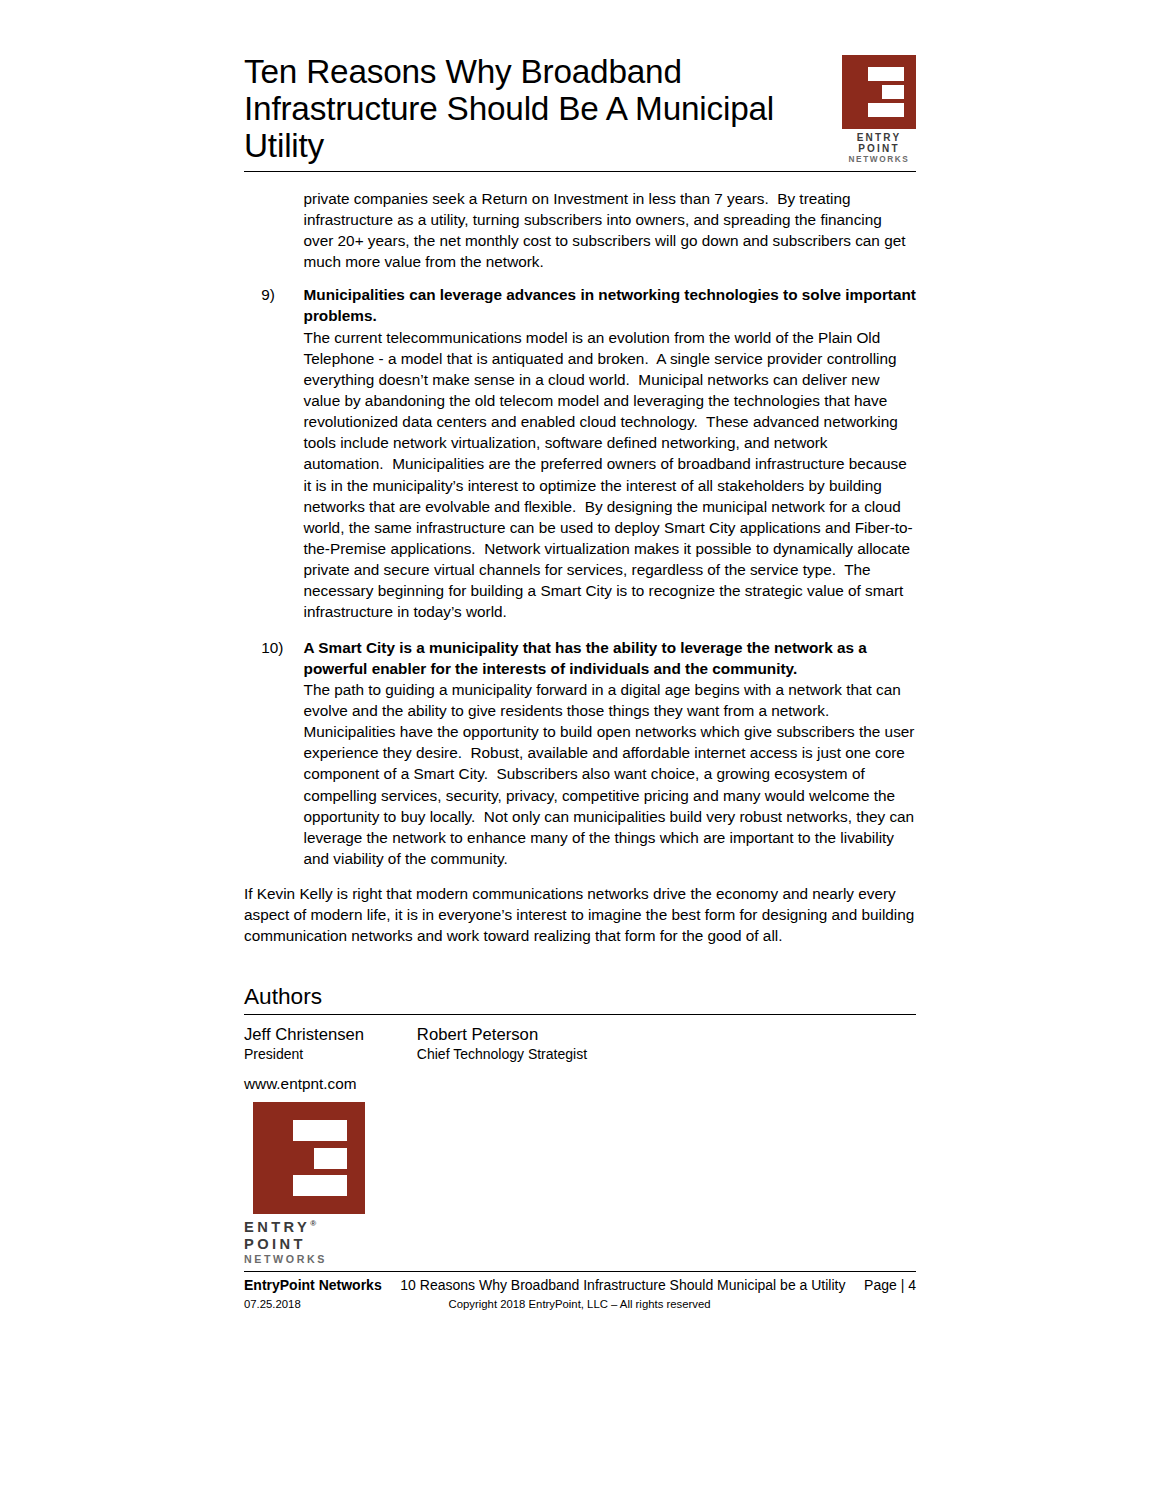Ten Reasons Why Broadband Infrastructure Should Be A Municipal Utility
ENTRY
POINTNETWORKS
private companies seek a Return on Investment in less than 7 years. By treating infrastructure as a utility, turning subscribers into owners, and spreading the financing over 20+ years, the net monthly cost to subscribers will go down and subscribers can get much more value from the network.
9) Municipalities can leverage advances in networking technologies to solve important problems. The current telecommunications model is an evolution from the world of the Plain Old Telephone - a model that is antiquated and broken. A single service provider controlling everything doesn’t make sense in a cloud world. Municipal networks can deliver new value by abandoning the old telecom model and leveraging the technologies that have revolutionized data centers and enabled cloud technology. These advanced networking tools include network virtualization, software defined networking, and network automation. Municipalities are the preferred owners of broadband infrastructure because it is in the municipality’s interest to optimize the interest of all stakeholders by building networks that are evolvable and flexible. By designing the municipal network for a cloud world, the same infrastructure can be used to deploy Smart City applications and Fiber-to-the-Premise applications. Network virtualization makes it possible to dynamically allocate private and secure virtual channels for services, regardless of the service type. The necessary beginning for building a Smart City is to recognize the strategic value of smart infrastructure in today’s world.
10) A Smart City is a municipality that has the ability to leverage the network as a powerful enabler for the interests of individuals and the community. The path to guiding a municipality forward in a digital age begins with a network that can evolve and the ability to give residents those things they want from a network. Municipalities have the opportunity to build open networks which give subscribers the user experience they desire. Robust, available and affordable internet access is just one core component of a Smart City. Subscribers also want choice, a growing ecosystem of compelling services, security, privacy, competitive pricing and many would welcome the opportunity to buy locally. Not only can municipalities build very robust networks, they can leverage the network to enhance many of the things which are important to the livability and viability of the community.
If Kevin Kelly is right that modern communications networks drive the economy and nearly every aspect of modern life, it is in everyone’s interest to imagine the best form for designing and building communication networks and work toward realizing that form for the good of all.
Authors
| Jeff Christensen | Robert Peterson |
| President | Chief Technology Strategist |
www.entpnt.com
ENTRY®
POINTNETWORKS
EntryPoint Networks
10 Reasons Why Broadband Infrastructure Should Municipal be a Utility
Page | 4
07.25.2018
Copyright 2018 EntryPoint, LLC – All rights reserved